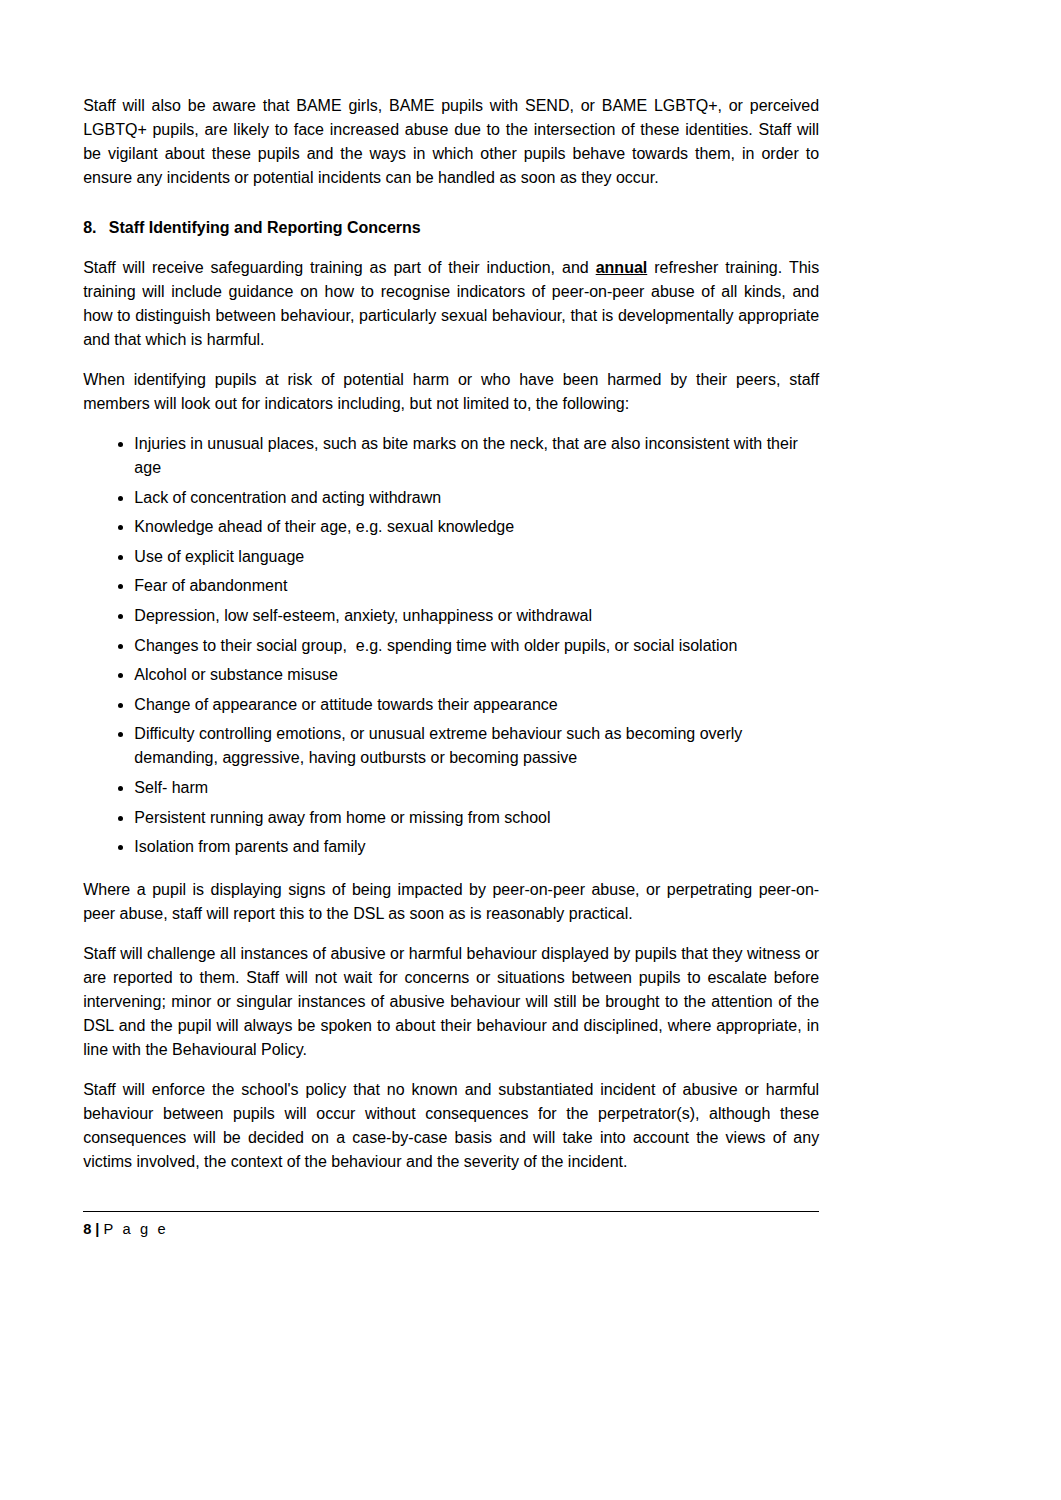Staff will also be aware that BAME girls, BAME pupils with SEND, or BAME LGBTQ+, or perceived LGBTQ+ pupils, are likely to face increased abuse due to the intersection of these identities. Staff will be vigilant about these pupils and the ways in which other pupils behave towards them, in order to ensure any incidents or potential incidents can be handled as soon as they occur.
8. Staff Identifying and Reporting Concerns
Staff will receive safeguarding training as part of their induction, and annual refresher training. This training will include guidance on how to recognise indicators of peer-on-peer abuse of all kinds, and how to distinguish between behaviour, particularly sexual behaviour, that is developmentally appropriate and that which is harmful.
When identifying pupils at risk of potential harm or who have been harmed by their peers, staff members will look out for indicators including, but not limited to, the following:
Injuries in unusual places, such as bite marks on the neck, that are also inconsistent with their age
Lack of concentration and acting withdrawn
Knowledge ahead of their age, e.g. sexual knowledge
Use of explicit language
Fear of abandonment
Depression, low self-esteem, anxiety, unhappiness or withdrawal
Changes to their social group, e.g. spending time with older pupils, or social isolation
Alcohol or substance misuse
Change of appearance or attitude towards their appearance
Difficulty controlling emotions, or unusual extreme behaviour such as becoming overly demanding, aggressive, having outbursts or becoming passive
Self- harm
Persistent running away from home or missing from school
Isolation from parents and family
Where a pupil is displaying signs of being impacted by peer-on-peer abuse, or perpetrating peer-on-peer abuse, staff will report this to the DSL as soon as is reasonably practical.
Staff will challenge all instances of abusive or harmful behaviour displayed by pupils that they witness or are reported to them. Staff will not wait for concerns or situations between pupils to escalate before intervening; minor or singular instances of abusive behaviour will still be brought to the attention of the DSL and the pupil will always be spoken to about their behaviour and disciplined, where appropriate, in line with the Behavioural Policy.
Staff will enforce the school's policy that no known and substantiated incident of abusive or harmful behaviour between pupils will occur without consequences for the perpetrator(s), although these consequences will be decided on a case-by-case basis and will take into account the views of any victims involved, the context of the behaviour and the severity of the incident.
8 | P a g e